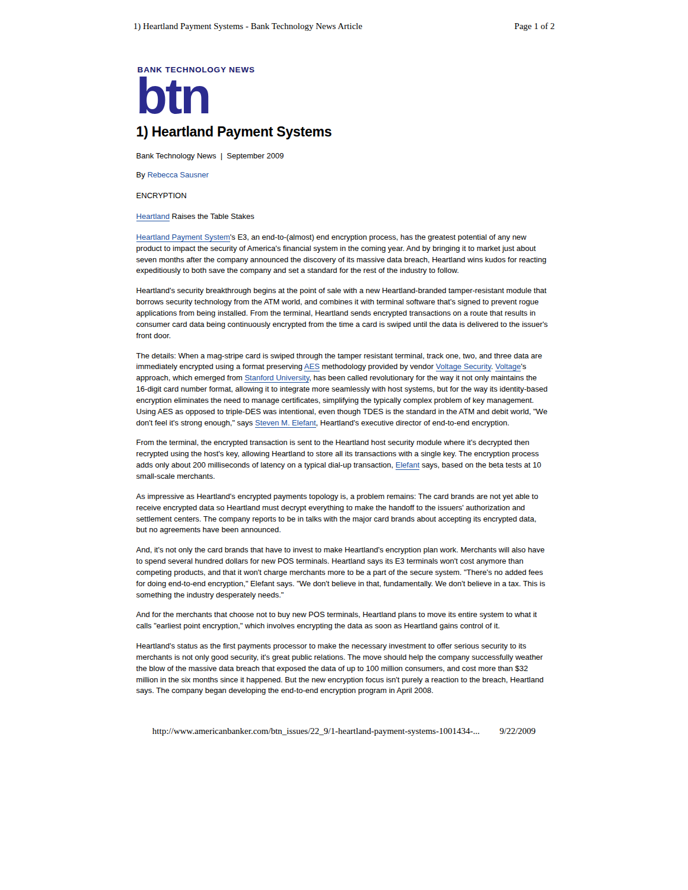1) Heartland Payment Systems - Bank Technology News Article
Page 1 of 2
BANK TECHNOLOGY NEWS
btn
1) Heartland Payment Systems
Bank Technology News | September 2009
By Rebecca Sausner
ENCRYPTION
Heartland Raises the Table Stakes
Heartland Payment System's E3, an end-to-(almost) end encryption process, has the greatest potential of any new product to impact the security of America's financial system in the coming year. And by bringing it to market just about seven months after the company announced the discovery of its massive data breach, Heartland wins kudos for reacting expeditiously to both save the company and set a standard for the rest of the industry to follow.
Heartland's security breakthrough begins at the point of sale with a new Heartland-branded tamper-resistant module that borrows security technology from the ATM world, and combines it with terminal software that's signed to prevent rogue applications from being installed. From the terminal, Heartland sends encrypted transactions on a route that results in consumer card data being continuously encrypted from the time a card is swiped until the data is delivered to the issuer's front door.
The details: When a mag-stripe card is swiped through the tamper resistant terminal, track one, two, and three data are immediately encrypted using a format preserving AES methodology provided by vendor Voltage Security. Voltage's approach, which emerged from Stanford University, has been called revolutionary for the way it not only maintains the 16-digit card number format, allowing it to integrate more seamlessly with host systems, but for the way its identity-based encryption eliminates the need to manage certificates, simplifying the typically complex problem of key management. Using AES as opposed to triple-DES was intentional, even though TDES is the standard in the ATM and debit world, "We don't feel it's strong enough," says Steven M. Elefant, Heartland's executive director of end-to-end encryption.
From the terminal, the encrypted transaction is sent to the Heartland host security module where it's decrypted then recrypted using the host's key, allowing Heartland to store all its transactions with a single key. The encryption process adds only about 200 milliseconds of latency on a typical dial-up transaction, Elefant says, based on the beta tests at 10 small-scale merchants.
As impressive as Heartland's encrypted payments topology is, a problem remains: The card brands are not yet able to receive encrypted data so Heartland must decrypt everything to make the handoff to the issuers' authorization and settlement centers. The company reports to be in talks with the major card brands about accepting its encrypted data, but no agreements have been announced.
And, it's not only the card brands that have to invest to make Heartland's encryption plan work. Merchants will also have to spend several hundred dollars for new POS terminals. Heartland says its E3 terminals won't cost anymore than competing products, and that it won't charge merchants more to be a part of the secure system. "There's no added fees for doing end-to-end encryption," Elefant says. "We don't believe in that, fundamentally. We don't believe in a tax. This is something the industry desperately needs."
And for the merchants that choose not to buy new POS terminals, Heartland plans to move its entire system to what it calls "earliest point encryption," which involves encrypting the data as soon as Heartland gains control of it.
Heartland's status as the first payments processor to make the necessary investment to offer serious security to its merchants is not only good security, it's great public relations. The move should help the company successfully weather the blow of the massive data breach that exposed the data of up to 100 million consumers, and cost more than $32 million in the six months since it happened. But the new encryption focus isn't purely a reaction to the breach, Heartland says. The company began developing the end-to-end encryption program in April 2008.
http://www.americanbanker.com/btn_issues/22_9/1-heartland-payment-systems-1001434-...
9/22/2009